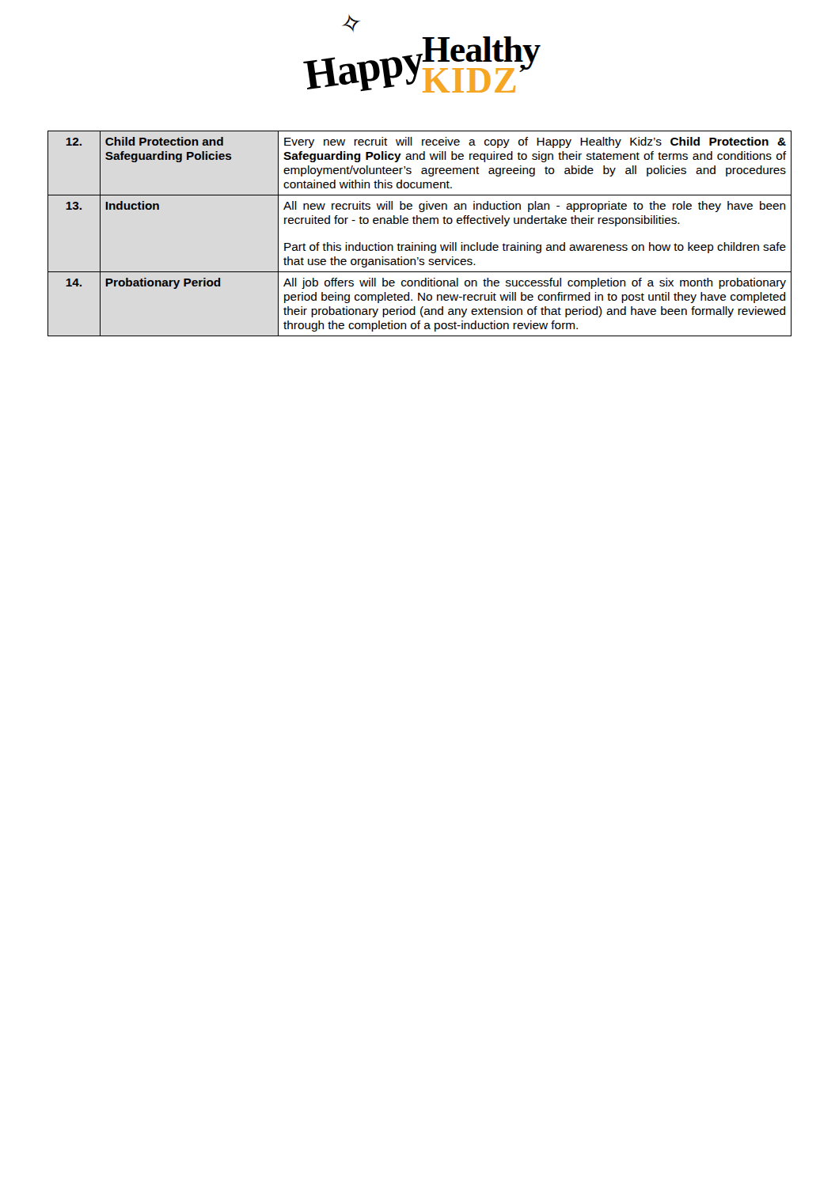✧ Happy Healthy KIDZ’
| 12. | Child Protection and Safeguarding Policies | Every new recruit will receive a copy of Happy Healthy Kidz’s Child Protection & Safeguarding Policy and will be required to sign their statement of terms and conditions of employment/volunteer’s agreement agreeing to abide by all policies and procedures contained within this document. |
| 13. | Induction | All new recruits will be given an induction plan - appropriate to the role they have been recruited for - to enable them to effectively undertake their responsibilities. Part of this induction training will include training and awareness on how to keep children safe that use the organisation’s services. |
| 14. | Probationary Period | All job offers will be conditional on the successful completion of a six month probationary period being completed. No new-recruit will be confirmed in to post until they have completed their probationary period (and any extension of that period) and have been formally reviewed through the completion of a post-induction review form. |